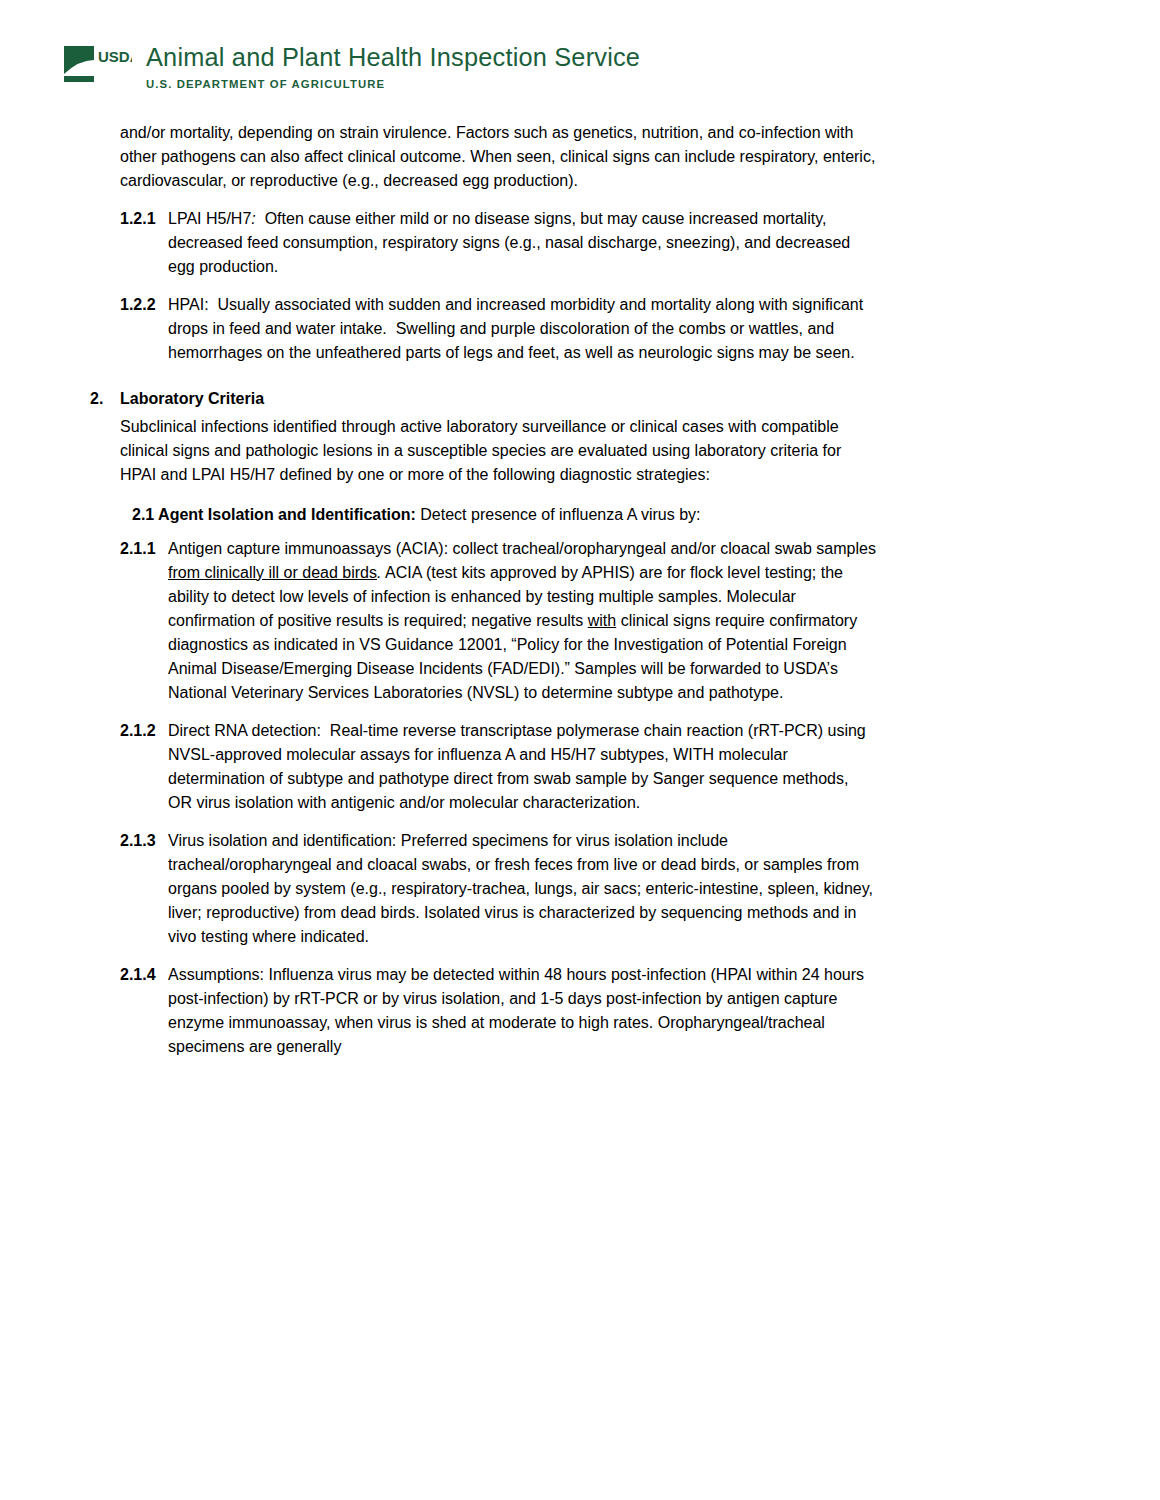USDA
Animal and Plant Health Inspection Service
U.S. DEPARTMENT OF AGRICULTURE
and/or mortality, depending on strain virulence. Factors such as genetics, nutrition, and co-infection with other pathogens can also affect clinical outcome. When seen, clinical signs can include respiratory, enteric, cardiovascular, or reproductive (e.g., decreased egg production).
1.2.1 LPAI H5/H7: Often cause either mild or no disease signs, but may cause increased mortality, decreased feed consumption, respiratory signs (e.g., nasal discharge, sneezing), and decreased egg production.
1.2.2 HPAI: Usually associated with sudden and increased morbidity and mortality along with significant drops in feed and water intake. Swelling and purple discoloration of the combs or wattles, and hemorrhages on the unfeathered parts of legs and feet, as well as neurologic signs may be seen.
2. Laboratory Criteria
Subclinical infections identified through active laboratory surveillance or clinical cases with compatible clinical signs and pathologic lesions in a susceptible species are evaluated using laboratory criteria for HPAI and LPAI H5/H7 defined by one or more of the following diagnostic strategies:
2.1 Agent Isolation and Identification: Detect presence of influenza A virus by:
2.1.1 Antigen capture immunoassays (ACIA): collect tracheal/oropharyngeal and/or cloacal swab samples from clinically ill or dead birds. ACIA (test kits approved by APHIS) are for flock level testing; the ability to detect low levels of infection is enhanced by testing multiple samples. Molecular confirmation of positive results is required; negative results with clinical signs require confirmatory diagnostics as indicated in VS Guidance 12001, “Policy for the Investigation of Potential Foreign Animal Disease/Emerging Disease Incidents (FAD/EDI).” Samples will be forwarded to USDA’s National Veterinary Services Laboratories (NVSL) to determine subtype and pathotype.
2.1.2 Direct RNA detection: Real-time reverse transcriptase polymerase chain reaction (rRT-PCR) using NVSL-approved molecular assays for influenza A and H5/H7 subtypes, WITH molecular determination of subtype and pathotype direct from swab sample by Sanger sequence methods, OR virus isolation with antigenic and/or molecular characterization.
2.1.3 Virus isolation and identification: Preferred specimens for virus isolation include tracheal/oropharyngeal and cloacal swabs, or fresh feces from live or dead birds, or samples from organs pooled by system (e.g., respiratory-trachea, lungs, air sacs; enteric-intestine, spleen, kidney, liver; reproductive) from dead birds. Isolated virus is characterized by sequencing methods and in vivo testing where indicated.
2.1.4 Assumptions: Influenza virus may be detected within 48 hours post-infection (HPAI within 24 hours post-infection) by rRT-PCR or by virus isolation, and 1-5 days post-infection by antigen capture enzyme immunoassay, when virus is shed at moderate to high rates. Oropharyngeal/tracheal specimens are generally